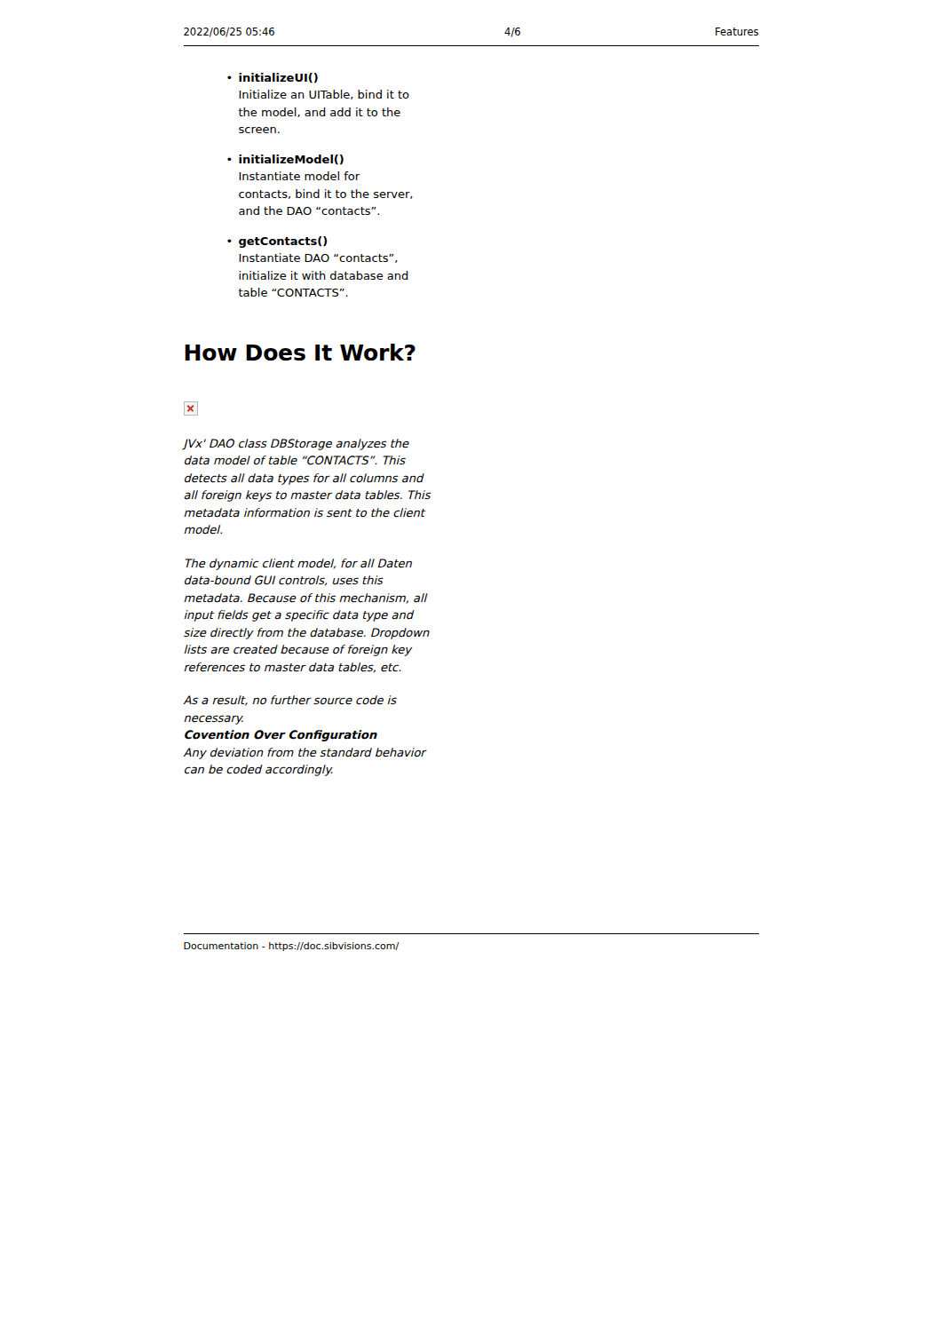2022/06/25 05:46
4/6
Features
initializeUI()
Initialize an UITable, bind it to the model, and add it to the screen.
initializeModel()
Instantiate model for contacts, bind it to the server, and the DAO “contacts”.
getContacts()
Instantiate DAO “contacts”, initialize it with database and table “CONTACTS”.
How Does It Work?
JVx' DAO class DBStorage analyzes the data model of table “CONTACTS”. This detects all data types for all columns and all foreign keys to master data tables. This metadata information is sent to the client model.
The dynamic client model, for all Daten data-bound GUI controls, uses this metadata. Because of this mechanism, all input fields get a specific data type and size directly from the database. Dropdown lists are created because of foreign key references to master data tables, etc.
As a result, no further source code is necessary.
Covention Over Configuration
Any deviation from the standard behavior can be coded accordingly.
Documentation - https://doc.sibvisions.com/